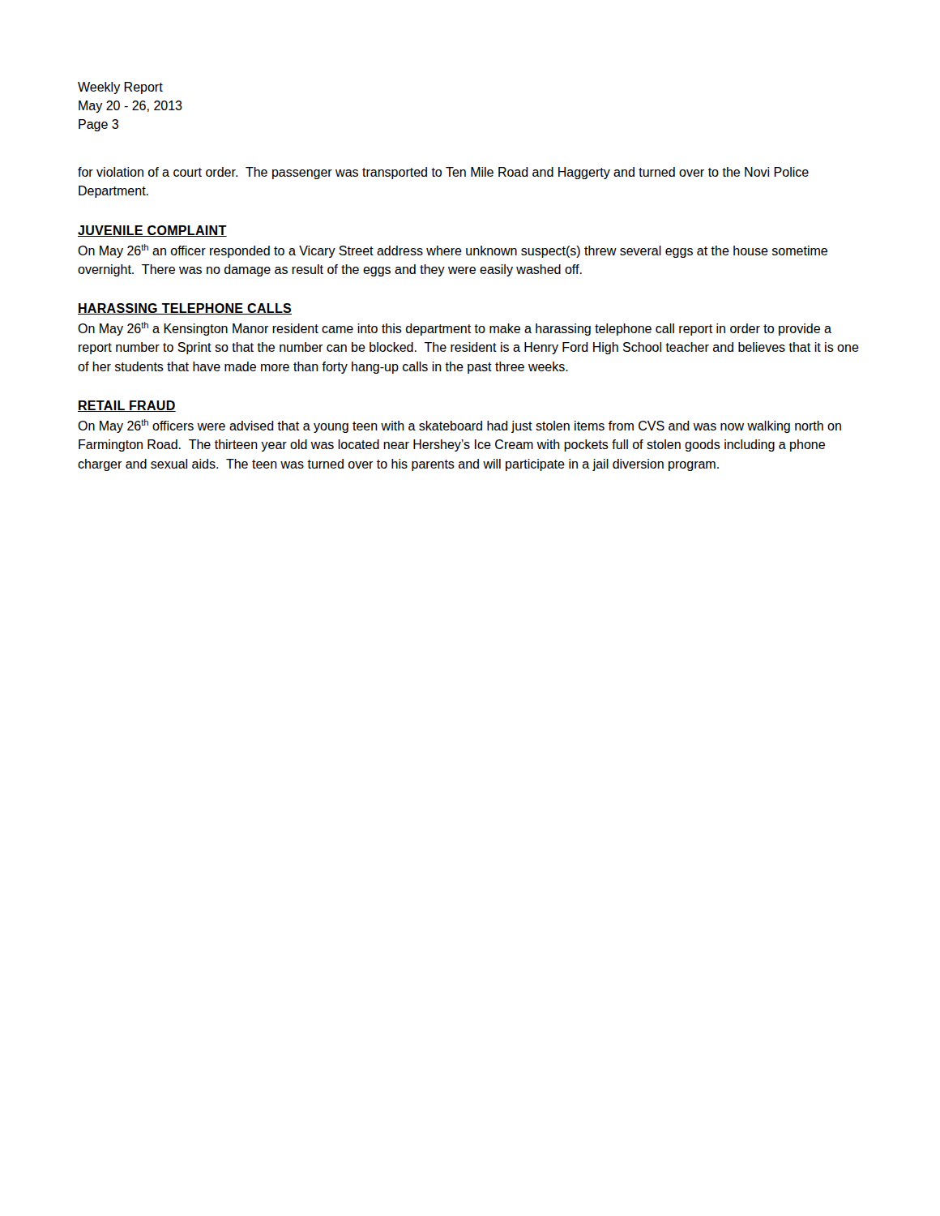Weekly Report
May 20 - 26, 2013
Page 3
for violation of a court order. The passenger was transported to Ten Mile Road and Haggerty and turned over to the Novi Police Department.
JUVENILE COMPLAINT
On May 26th an officer responded to a Vicary Street address where unknown suspect(s) threw several eggs at the house sometime overnight. There was no damage as result of the eggs and they were easily washed off.
HARASSING TELEPHONE CALLS
On May 26th a Kensington Manor resident came into this department to make a harassing telephone call report in order to provide a report number to Sprint so that the number can be blocked. The resident is a Henry Ford High School teacher and believes that it is one of her students that have made more than forty hang-up calls in the past three weeks.
RETAIL FRAUD
On May 26th officers were advised that a young teen with a skateboard had just stolen items from CVS and was now walking north on Farmington Road. The thirteen year old was located near Hershey’s Ice Cream with pockets full of stolen goods including a phone charger and sexual aids. The teen was turned over to his parents and will participate in a jail diversion program.